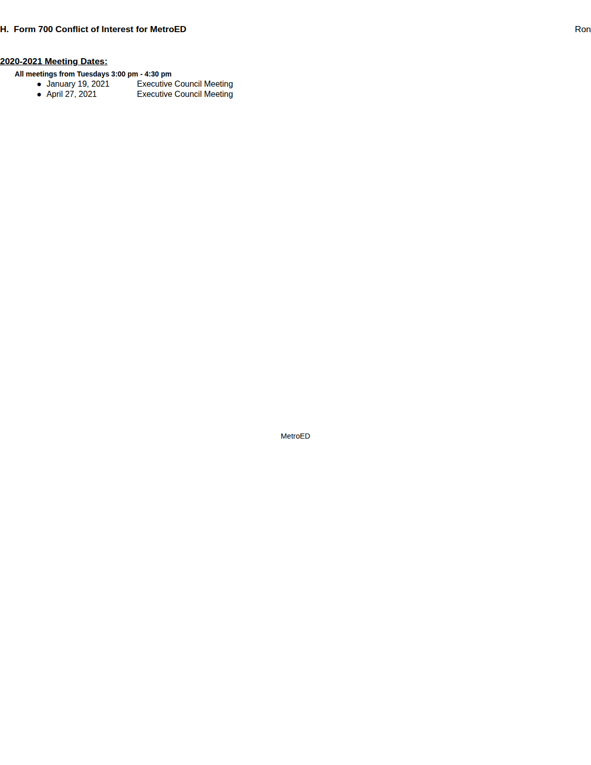H. Form 700 Conflict of Interest for MetroED Ron
2020-2021 Meeting Dates:
All meetings from Tuesdays 3:00 pm - 4:30 pm
●January 19, 2021 Executive Council Meeting
●April 27, 2021 Executive Council Meeting
MetroED